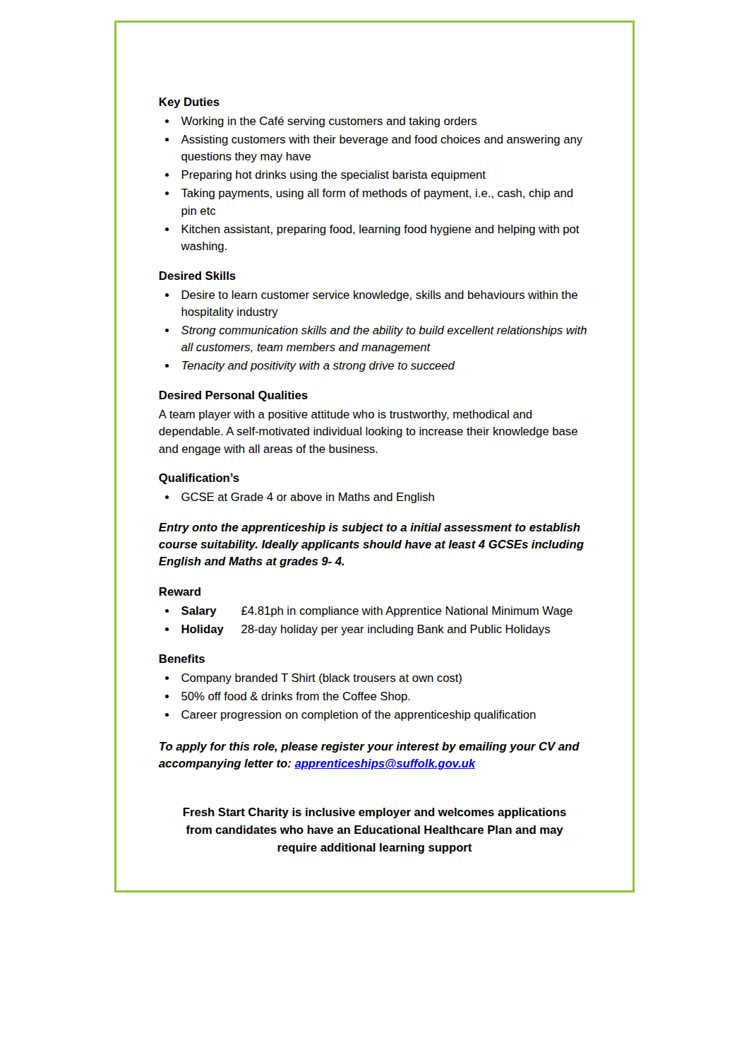Key Duties
Working in the Café serving customers and taking orders
Assisting customers with their beverage and food choices and answering any questions they may have
Preparing hot drinks using the specialist barista equipment
Taking payments, using all form of methods of payment, i.e., cash, chip and pin etc
Kitchen assistant, preparing food, learning food hygiene and helping with pot washing.
Desired Skills
Desire to learn customer service knowledge, skills and behaviours within the hospitality industry
Strong communication skills and the ability to build excellent relationships with all customers, team members and management
Tenacity and positivity with a strong drive to succeed
Desired Personal Qualities
A team player with a positive attitude who is trustworthy, methodical and dependable. A self-motivated individual looking to increase their knowledge base and engage with all areas of the business.
Qualification’s
GCSE at Grade 4 or above in Maths and English
Entry onto the apprenticeship is subject to a initial assessment to establish course suitability. Ideally applicants should have at least 4 GCSEs including English and Maths at grades 9- 4.
Reward
Salary£4.81ph in compliance with Apprentice National Minimum Wage
Holiday28-day holiday per year including Bank and Public Holidays
Benefits
Company branded T Shirt (black trousers at own cost)
50% off food & drinks from the Coffee Shop.
Career progression on completion of the apprenticeship qualification
To apply for this role, please register your interest by emailing your CV and accompanying letter to: apprenticeships@suffolk.gov.uk
Fresh Start Charity is inclusive employer and welcomes applications from candidates who have an Educational Healthcare Plan and may require additional learning support